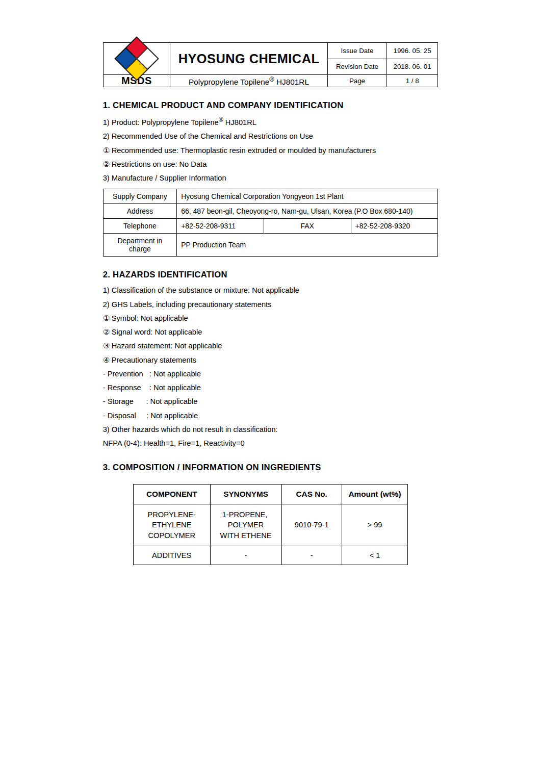| | HYOSUNG CHEMICAL | Issue Date | 1996. 05. 25 |
| Revision Date | 2018. 06. 01 |
| MSDS | Polypropylene Topilene ® HJ801RL | Page | 1 / 8 |
1. CHEMICAL PRODUCT AND COMPANY IDENTIFICATION
1) Product: Polypropylene Topilene® HJ801RL
2) Recommended Use of the Chemical and Restrictions on Use
① Recommended use: Thermoplastic resin extruded or moulded by manufacturers
② Restrictions on use: No Data
3) Manufacture / Supplier Information
| Supply Company | Hyosung Chemical Corporation Yongyeon 1st Plant |
| Address | 66, 487 beon-gil, Cheoyong-ro, Nam-gu, Ulsan, Korea (P.O Box 680-140) |
| Telephone | +82-52-208-9311 | FAX | +82-52-208-9320 |
| Department in charge | PP Production Team |
2. HAZARDS IDENTIFICATION
1) Classification of the substance or mixture: Not applicable
2) GHS Labels, including precautionary statements
① Symbol: Not applicable
② Signal word: Not applicable
③ Hazard statement: Not applicable
④ Precautionary statements
- Prevention : Not applicable
- Response : Not applicable
- Storage : Not applicable
- Disposal : Not applicable
3) Other hazards which do not result in classification:
NFPA (0-4): Health=1, Fire=1, Reactivity=0
3. COMPOSITION / INFORMATION ON INGREDIENTS
| COMPONENT | SYNONYMS | CAS No. | Amount (wt%) |
| --- | --- | --- | --- |
| PROPYLENE-ETHYLENE COPOLYMER | 1-PROPENE, POLYMER WITH ETHENE | 9010-79-1 | > 99 |
| ADDITIVES | - | - | < 1 |